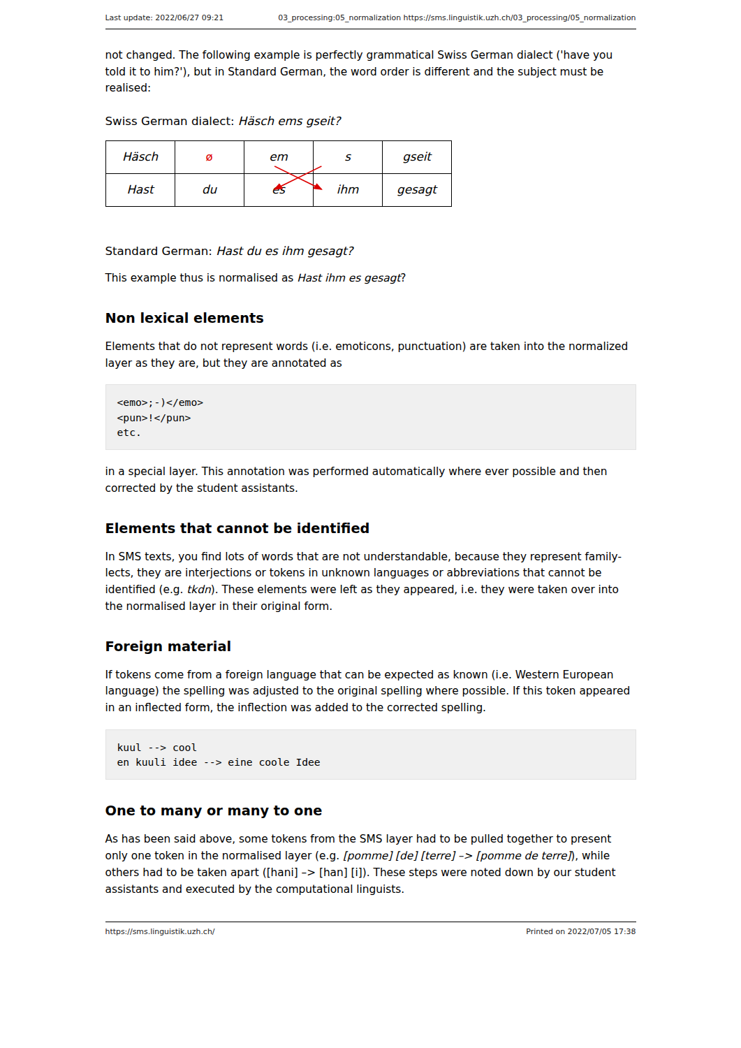Last update: 2022/06/27 09:21
03_processing:05_normalization https://sms.linguistik.uzh.ch/03_processing/05_normalization
not changed. The following example is perfectly grammatical Swiss German dialect ('have you told it to him?'), but in Standard German, the word order is different and the subject must be realised:
Swiss German dialect: Häsch ems gseit?
| Häsch | ø | em | s | gseit |
| Hast | du | es | ihm | gesagt |
Standard German: Hast du es ihm gesagt?
This example thus is normalised as Hast ihm es gesagt?
Non lexical elements
Elements that do not represent words (i.e. emoticons, punctuation) are taken into the normalized layer as they are, but they are annotated as
<emo>;-)</emo>
<pun>!</pun>
etc.
in a special layer. This annotation was performed automatically where ever possible and then corrected by the student assistants.
Elements that cannot be identified
In SMS texts, you find lots of words that are not understandable, because they represent family-lects, they are interjections or tokens in unknown languages or abbreviations that cannot be identified (e.g. tkdn). These elements were left as they appeared, i.e. they were taken over into the normalised layer in their original form.
Foreign material
If tokens come from a foreign language that can be expected as known (i.e. Western European language) the spelling was adjusted to the original spelling where possible. If this token appeared in an inflected form, the inflection was added to the corrected spelling.
kuul --> cool
en kuuli idee --> eine coole Idee
One to many or many to one
As has been said above, some tokens from the SMS layer had to be pulled together to present only one token in the normalised layer (e.g. [pomme] [de] [terre] –> [pomme de terre]), while others had to be taken apart ([hani] –> [han] [i]). These steps were noted down by our student assistants and executed by the computational linguists.
https://sms.linguistik.uzh.ch/
Printed on 2022/07/05 17:38